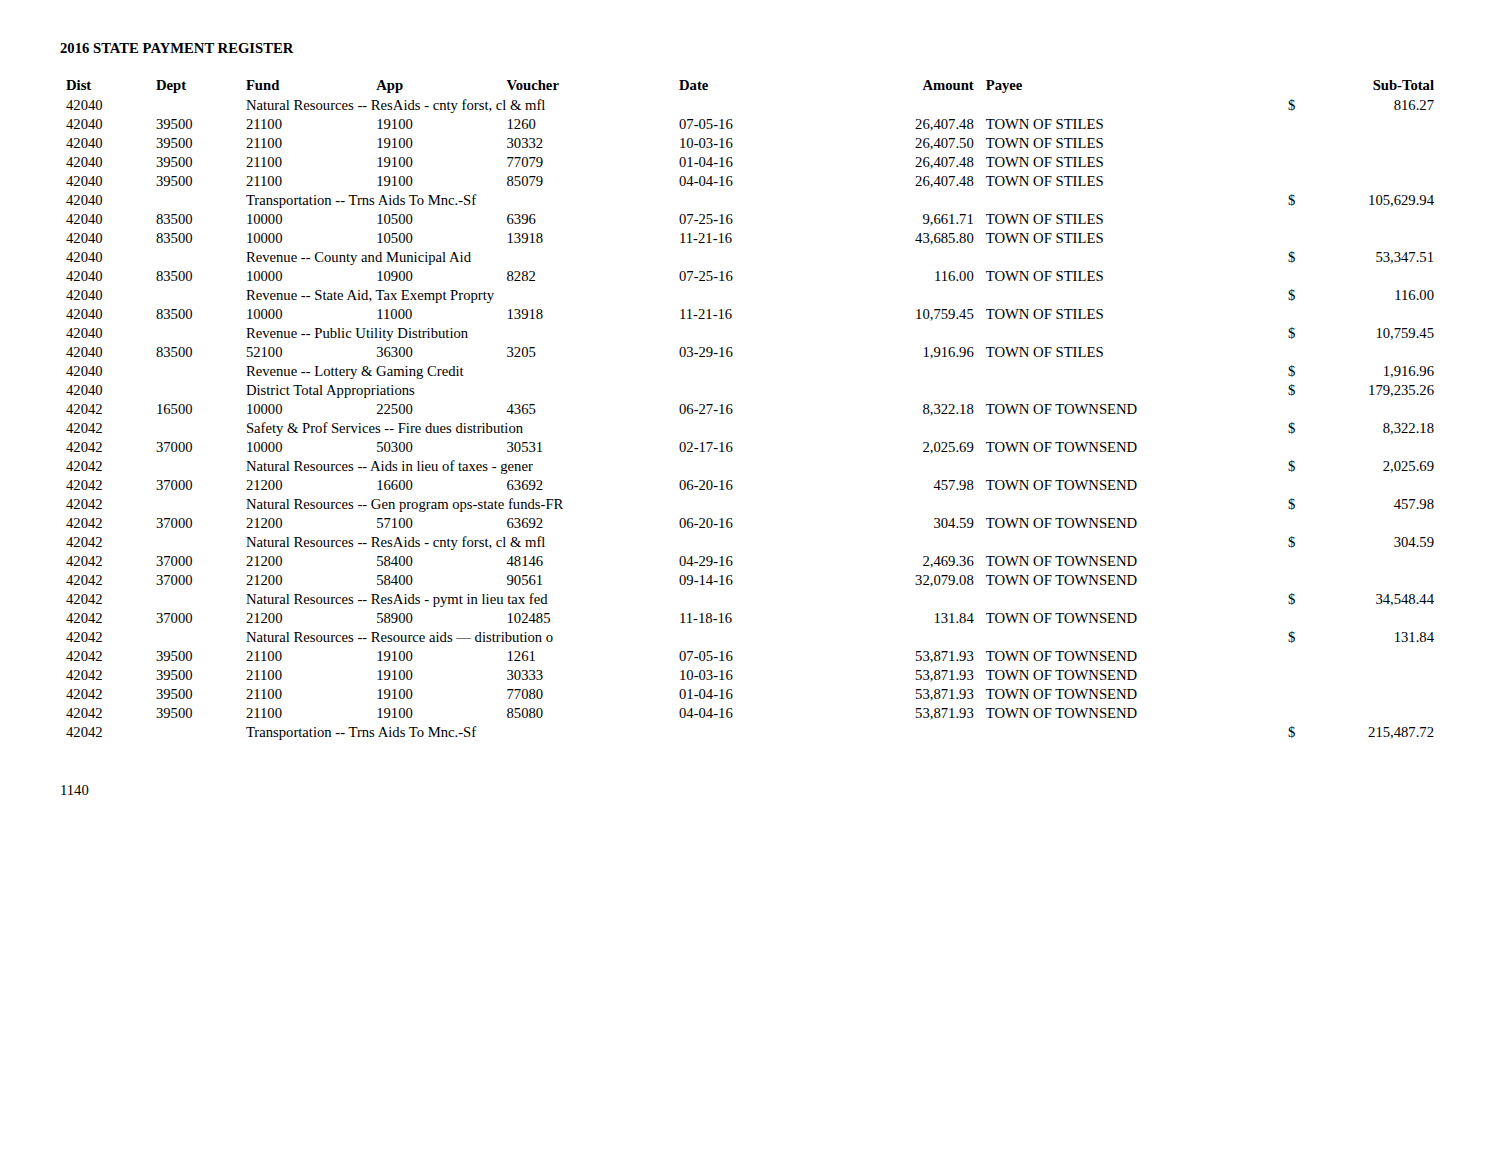2016 STATE PAYMENT REGISTER
| Dist | Dept | Fund | App | Voucher | Date | Amount | Payee | | Sub-Total |
| --- | --- | --- | --- | --- | --- | --- | --- | --- | --- |
| 42040 | | Natural Resources -- ResAids - cnty forst, cl & mfl | | | $ | 816.27 |
| 42040 | 39500 | 21100 | 19100 | 1260 | 07-05-16 | 26,407.48 | TOWN OF STILES | | |
| 42040 | 39500 | 21100 | 19100 | 30332 | 10-03-16 | 26,407.50 | TOWN OF STILES | | |
| 42040 | 39500 | 21100 | 19100 | 77079 | 01-04-16 | 26,407.48 | TOWN OF STILES | | |
| 42040 | 39500 | 21100 | 19100 | 85079 | 04-04-16 | 26,407.48 | TOWN OF STILES | | |
| 42040 | | Transportation -- Trns Aids To Mnc.-Sf | | | $ | 105,629.94 |
| 42040 | 83500 | 10000 | 10500 | 6396 | 07-25-16 | 9,661.71 | TOWN OF STILES | | |
| 42040 | 83500 | 10000 | 10500 | 13918 | 11-21-16 | 43,685.80 | TOWN OF STILES | | |
| 42040 | | Revenue -- County and Municipal Aid | | | $ | 53,347.51 |
| 42040 | 83500 | 10000 | 10900 | 8282 | 07-25-16 | 116.00 | TOWN OF STILES | | |
| 42040 | | Revenue -- State Aid, Tax Exempt Proprty | | | $ | 116.00 |
| 42040 | 83500 | 10000 | 11000 | 13918 | 11-21-16 | 10,759.45 | TOWN OF STILES | | |
| 42040 | | Revenue -- Public Utility Distribution | | | $ | 10,759.45 |
| 42040 | 83500 | 52100 | 36300 | 3205 | 03-29-16 | 1,916.96 | TOWN OF STILES | | |
| 42040 | | Revenue -- Lottery & Gaming Credit | | | $ | 1,916.96 |
| 42040 | | District Total Appropriations | | | $ | 179,235.26 |
| 42042 | 16500 | 10000 | 22500 | 4365 | 06-27-16 | 8,322.18 | TOWN OF TOWNSEND | | |
| 42042 | | Safety & Prof Services -- Fire dues distribution | | | $ | 8,322.18 |
| 42042 | 37000 | 10000 | 50300 | 30531 | 02-17-16 | 2,025.69 | TOWN OF TOWNSEND | | |
| 42042 | | Natural Resources -- Aids in lieu of taxes - gener | | | $ | 2,025.69 |
| 42042 | 37000 | 21200 | 16600 | 63692 | 06-20-16 | 457.98 | TOWN OF TOWNSEND | | |
| 42042 | | Natural Resources -- Gen program ops-state funds-FR | | | $ | 457.98 |
| 42042 | 37000 | 21200 | 57100 | 63692 | 06-20-16 | 304.59 | TOWN OF TOWNSEND | | |
| 42042 | | Natural Resources -- ResAids - cnty forst, cl & mfl | | | $ | 304.59 |
| 42042 | 37000 | 21200 | 58400 | 48146 | 04-29-16 | 2,469.36 | TOWN OF TOWNSEND | | |
| 42042 | 37000 | 21200 | 58400 | 90561 | 09-14-16 | 32,079.08 | TOWN OF TOWNSEND | | |
| 42042 | | Natural Resources -- ResAids - pymt in lieu tax fed | | | $ | 34,548.44 |
| 42042 | 37000 | 21200 | 58900 | 102485 | 11-18-16 | 131.84 | TOWN OF TOWNSEND | | |
| 42042 | | Natural Resources -- Resource aids — distribution o | | | $ | 131.84 |
| 42042 | 39500 | 21100 | 19100 | 1261 | 07-05-16 | 53,871.93 | TOWN OF TOWNSEND | | |
| 42042 | 39500 | 21100 | 19100 | 30333 | 10-03-16 | 53,871.93 | TOWN OF TOWNSEND | | |
| 42042 | 39500 | 21100 | 19100 | 77080 | 01-04-16 | 53,871.93 | TOWN OF TOWNSEND | | |
| 42042 | 39500 | 21100 | 19100 | 85080 | 04-04-16 | 53,871.93 | TOWN OF TOWNSEND | | |
| 42042 | | Transportation -- Trns Aids To Mnc.-Sf | | | $ | 215,487.72 |
1140